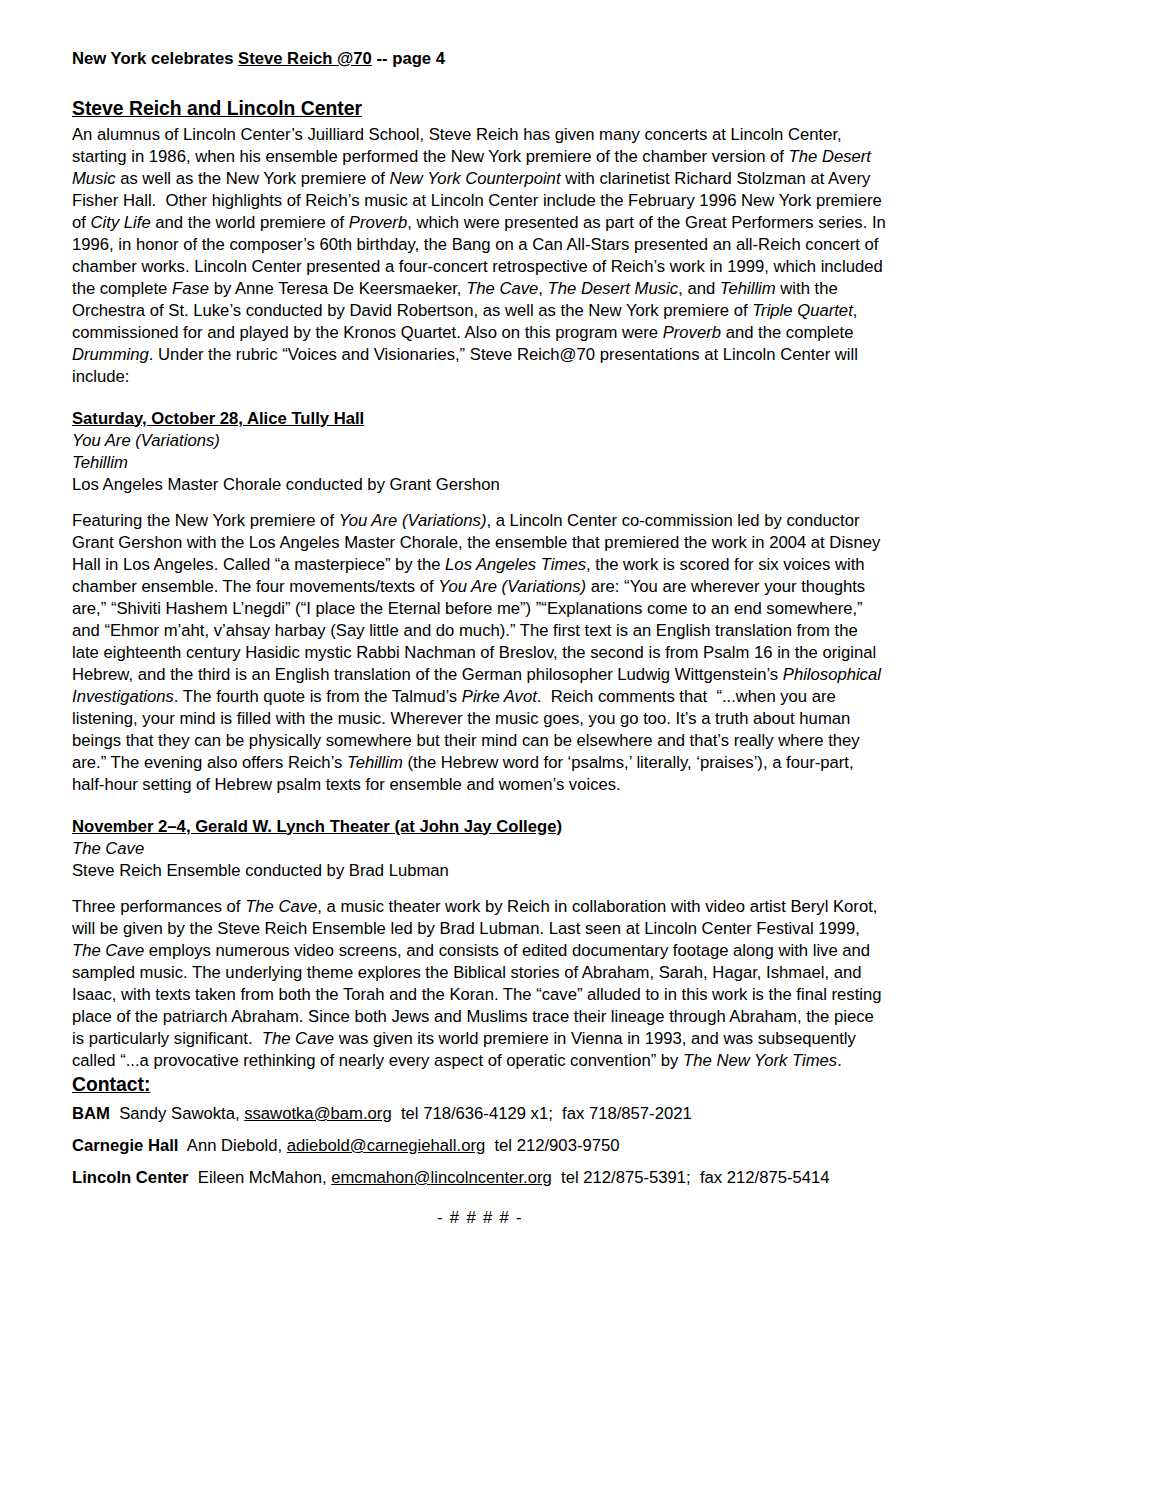New York celebrates Steve Reich @70 -- page 4
Steve Reich and Lincoln Center
An alumnus of Lincoln Center’s Juilliard School, Steve Reich has given many concerts at Lincoln Center, starting in 1986, when his ensemble performed the New York premiere of the chamber version of The Desert Music as well as the New York premiere of New York Counterpoint with clarinetist Richard Stolzman at Avery Fisher Hall. Other highlights of Reich’s music at Lincoln Center include the February 1996 New York premiere of City Life and the world premiere of Proverb, which were presented as part of the Great Performers series. In 1996, in honor of the composer’s 60th birthday, the Bang on a Can All-Stars presented an all-Reich concert of chamber works. Lincoln Center presented a four-concert retrospective of Reich’s work in 1999, which included the complete Fase by Anne Teresa De Keersmaeker, The Cave, The Desert Music, and Tehillim with the Orchestra of St. Luke’s conducted by David Robertson, as well as the New York premiere of Triple Quartet, commissioned for and played by the Kronos Quartet. Also on this program were Proverb and the complete Drumming. Under the rubric “Voices and Visionaries,” Steve Reich@70 presentations at Lincoln Center will include:
Saturday, October 28, Alice Tully Hall
You Are (Variations)
Tehillim
Los Angeles Master Chorale conducted by Grant Gershon
Featuring the New York premiere of You Are (Variations), a Lincoln Center co-commission led by conductor Grant Gershon with the Los Angeles Master Chorale, the ensemble that premiered the work in 2004 at Disney Hall in Los Angeles. Called “a masterpiece” by the Los Angeles Times, the work is scored for six voices with chamber ensemble. The four movements/texts of You Are (Variations) are: “You are wherever your thoughts are,” “Shiviti Hashem L’negdi” (“I place the Eternal before me”) ”“Explanations come to an end somewhere,” and “Ehmor m’aht, v’ahsay harbay (Say little and do much).” The first text is an English translation from the late eighteenth century Hasidic mystic Rabbi Nachman of Breslov, the second is from Psalm 16 in the original Hebrew, and the third is an English translation of the German philosopher Ludwig Wittgenstein’s Philosophical Investigations. The fourth quote is from the Talmud’s Pirke Avot. Reich comments that “...when you are listening, your mind is filled with the music. Wherever the music goes, you go too. It’s a truth about human beings that they can be physically somewhere but their mind can be elsewhere and that’s really where they are.” The evening also offers Reich’s Tehillim (the Hebrew word for ‘psalms,’ literally, ‘praises’), a four-part, half-hour setting of Hebrew psalm texts for ensemble and women’s voices.
November 2–4, Gerald W. Lynch Theater (at John Jay College)
The Cave
Steve Reich Ensemble conducted by Brad Lubman
Three performances of The Cave, a music theater work by Reich in collaboration with video artist Beryl Korot, will be given by the Steve Reich Ensemble led by Brad Lubman. Last seen at Lincoln Center Festival 1999, The Cave employs numerous video screens, and consists of edited documentary footage along with live and sampled music. The underlying theme explores the Biblical stories of Abraham, Sarah, Hagar, Ishmael, and Isaac, with texts taken from both the Torah and the Koran. The “cave” alluded to in this work is the final resting place of the patriarch Abraham. Since both Jews and Muslims trace their lineage through Abraham, the piece is particularly significant. The Cave was given its world premiere in Vienna in 1993, and was subsequently called “...a provocative rethinking of nearly every aspect of operatic convention” by The New York Times.
Contact:
BAM Sandy Sawokta, ssawotka@bam.org tel 718/636-4129 x1; fax 718/857-2021
Carnegie Hall Ann Diebold, adiebold@carnegiehall.org tel 212/903-9750
Lincoln Center Eileen McMahon, emcmahon@lincolncenter.org tel 212/875-5391; fax 212/875-5414
- # # # # -